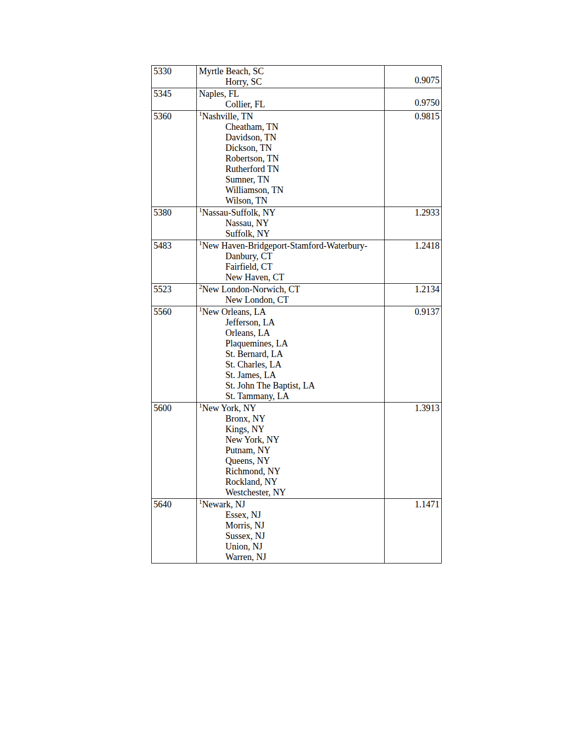| 5330 | Myrtle Beach, SC Horry, SC | 0.9075 |
| 5345 | Naples, FL Collier, FL | 0.9750 |
| 5360 | 1 Nashville, TN Cheatham, TN Davidson, TN Dickson, TN Robertson, TN Rutherford TN Sumner, TN Williamson, TN Wilson, TN | 0.9815 |
| 5380 | 1 Nassau-Suffolk, NY Nassau, NY Suffolk, NY | 1.2933 |
| 5483 | 1 New Haven-Bridgeport-Stamford-Waterbury- Danbury, CT Fairfield, CT New Haven, CT | 1.2418 |
| 5523 | 2 New London-Norwich, CT New London, CT | 1.2134 |
| 5560 | 1 New Orleans, LA Jefferson, LA Orleans, LA Plaquemines, LA St. Bernard, LA St. Charles, LA St. James, LA St. John The Baptist, LA St. Tammany, LA | 0.9137 |
| 5600 | 1 New York, NY Bronx, NY Kings, NY New York, NY Putnam, NY Queens, NY Richmond, NY Rockland, NY Westchester, NY | 1.3913 |
| 5640 | 1 Newark, NJ Essex, NJ Morris, NJ Sussex, NJ Union, NJ Warren, NJ | 1.1471 |